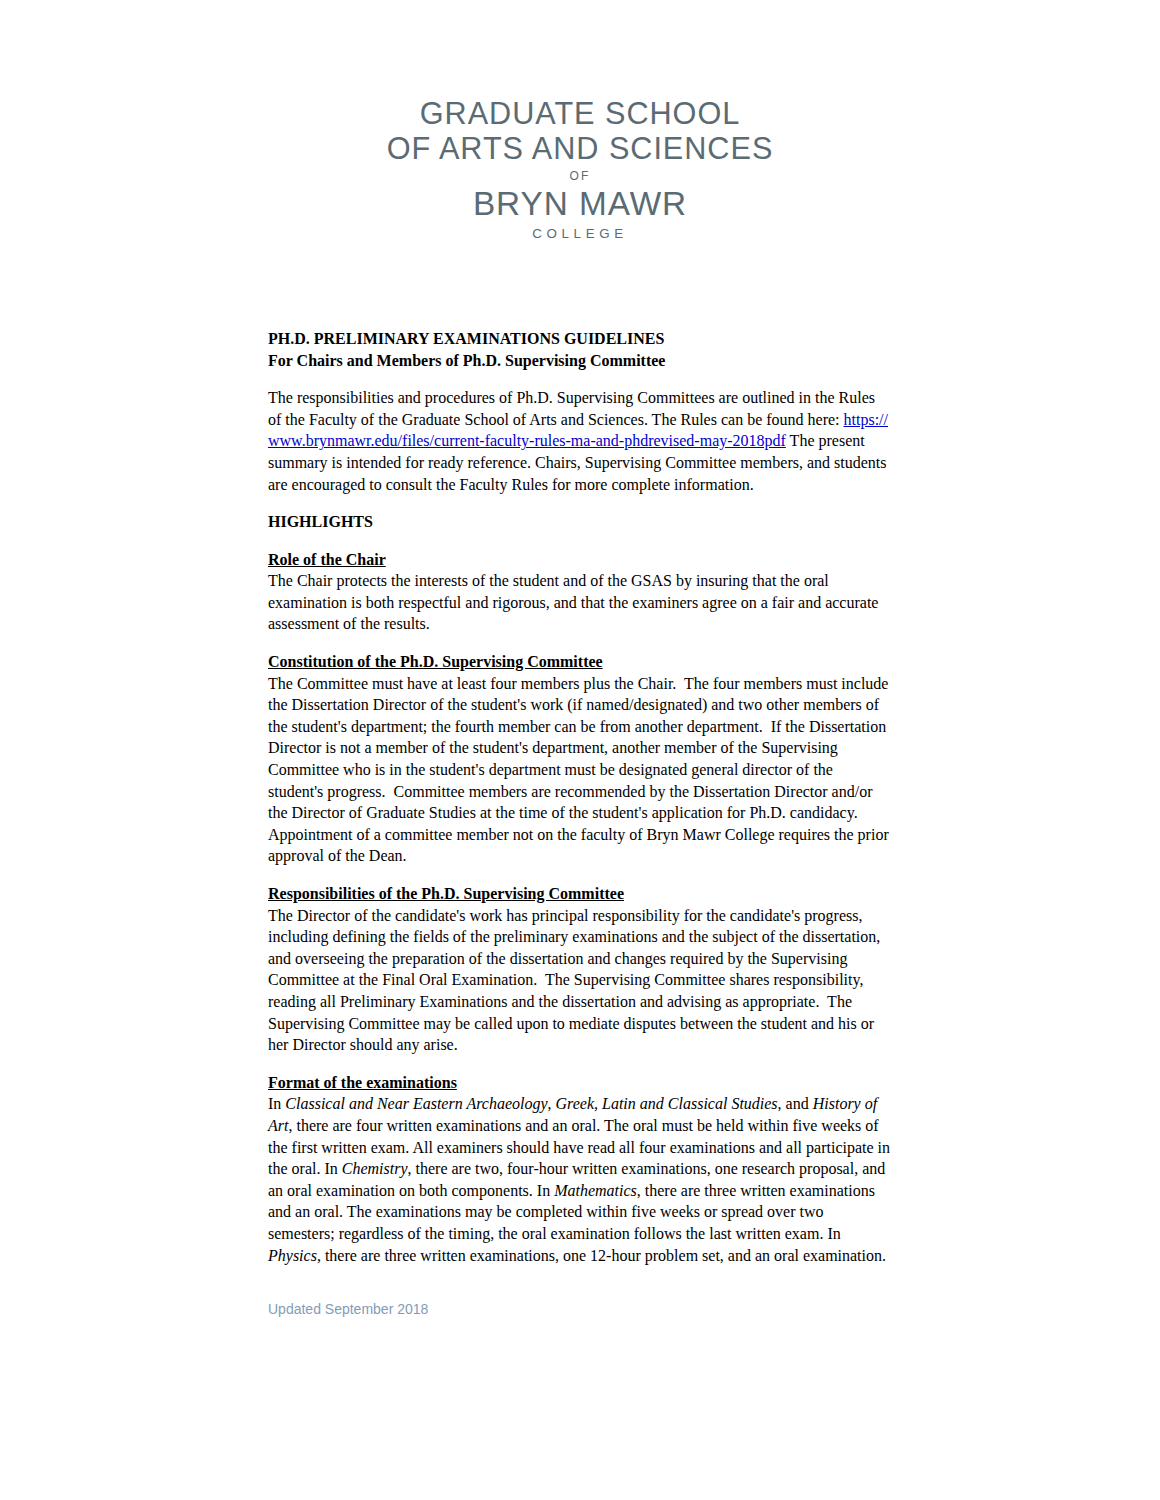GRADUATE SCHOOL
OF ARTS AND SCIENCES
OF
BRYN MAWR
COLLEGE
PH.D. PRELIMINARY EXAMINATIONS GUIDELINES For Chairs and Members of Ph.D. Supervising Committee
The responsibilities and procedures of Ph.D. Supervising Committees are outlined in the Rules of the Faculty of the Graduate School of Arts and Sciences. The Rules can be found here: https://www.brynmawr.edu/files/current-faculty-rules-ma-and-phdrevised-may-2018pdf The present summary is intended for ready reference. Chairs, Supervising Committee members, and students are encouraged to consult the Faculty Rules for more complete information.
HIGHLIGHTS
Role of the Chair
The Chair protects the interests of the student and of the GSAS by insuring that the oral examination is both respectful and rigorous, and that the examiners agree on a fair and accurate assessment of the results.
Constitution of the Ph.D. Supervising Committee
The Committee must have at least four members plus the Chair. The four members must include the Dissertation Director of the student's work (if named/designated) and two other members of the student's department; the fourth member can be from another department. If the Dissertation Director is not a member of the student's department, another member of the Supervising Committee who is in the student's department must be designated general director of the student's progress. Committee members are recommended by the Dissertation Director and/or the Director of Graduate Studies at the time of the student's application for Ph.D. candidacy. Appointment of a committee member not on the faculty of Bryn Mawr College requires the prior approval of the Dean.
Responsibilities of the Ph.D. Supervising Committee
The Director of the candidate's work has principal responsibility for the candidate's progress, including defining the fields of the preliminary examinations and the subject of the dissertation, and overseeing the preparation of the dissertation and changes required by the Supervising Committee at the Final Oral Examination. The Supervising Committee shares responsibility, reading all Preliminary Examinations and the dissertation and advising as appropriate. The Supervising Committee may be called upon to mediate disputes between the student and his or her Director should any arise.
Format of the examinations
In Classical and Near Eastern Archaeology, Greek, Latin and Classical Studies, and History of Art, there are four written examinations and an oral. The oral must be held within five weeks of the first written exam. All examiners should have read all four examinations and all participate in the oral. In Chemistry, there are two, four-hour written examinations, one research proposal, and an oral examination on both components. In Mathematics, there are three written examinations and an oral. The examinations may be completed within five weeks or spread over two semesters; regardless of the timing, the oral examination follows the last written exam. In Physics, there are three written examinations, one 12-hour problem set, and an oral examination.
Updated September 2018